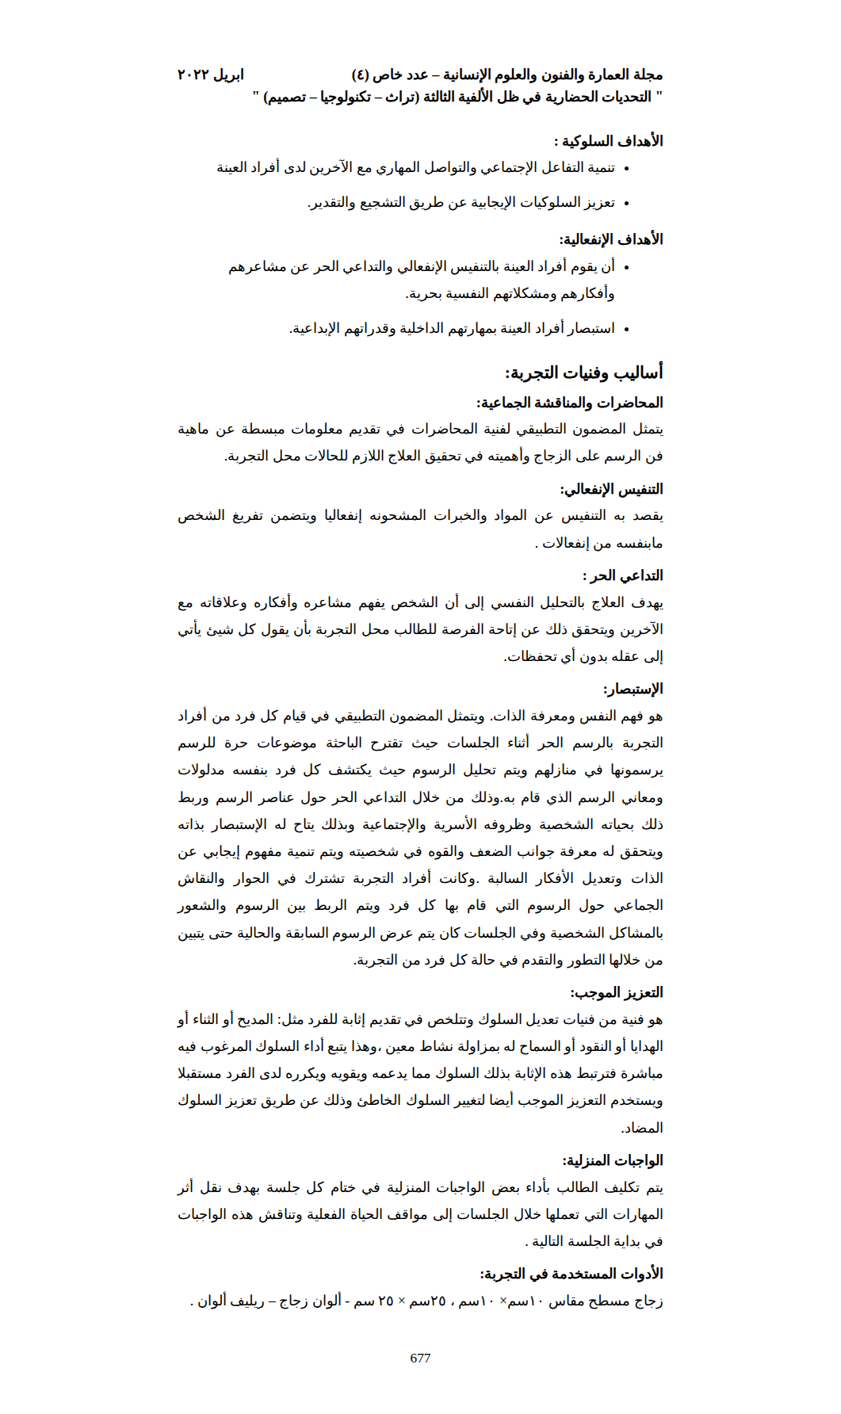مجلة العمارة والفنون والعلوم الإنسانية – عدد خاص (٤)
ابريل ٢٠٢٢
" التحديات الحضارية في ظل الألفية الثالثة (تراث – تكنولوجيا – تصميم) "
الأهداف السلوكية :
تنمية التفاعل الإجتماعي والتواصل المهاري مع الآخرين لدى أفراد العينة
تعزيز السلوكيات الإيجابية عن طريق التشجيع والتقدير.
الأهداف الإنفعالية:
أن يقوم أفراد العينة بالتنفيس الإنفعالي والتداعي الحر عن مشاعرهم وأفكارهم ومشكلاتهم النفسية بحرية.
استبصار أفراد العينة بمهارتهم الداخلية وقدراتهم الإبداعية.
أساليب وفنيات التجربة:
المحاضرات والمناقشة الجماعية:
يتمثل المضمون التطبيقي لفنية المحاضرات في تقديم معلومات مبسطة عن ماهية فن الرسم على الزجاج وأهميته في تحقيق العلاج اللازم للحالات محل التجربة.
التنفيس الإنفعالي:
يقصد به التنفيس عن المواد والخبرات المشحونه إنفعاليا ويتضمن تفريغ الشخص مابنفسه من إنفعالات .
التداعي الحر :
يهدف العلاج بالتحليل النفسي إلى أن الشخص يفهم مشاعره وأفكاره وعلاقاته مع الآخرين ويتحقق ذلك عن إتاحة الفرصة للطالب محل التجربة بأن يقول كل شيئ يأتي إلى عقله بدون أي تحفظات.
الإستبصار:
هو فهم النفس ومعرفة الذات. ويتمثل المضمون التطبيقي في قيام كل فرد من أفراد التجربة بالرسم الحر أثناء الجلسات حيث تقترح الباحثة موضوعات حرة للرسم يرسمونها في منازلهم ويتم تحليل الرسوم حيث يكتشف كل فرد بنفسه مدلولات ومعاني الرسم الذي قام به.وذلك من خلال التداعي الحر حول عناصر الرسم وربط ذلك بحياته الشخصية وظروفه الأسرية والإجتماعية وبذلك يتاح له الإستبصار بذاته ويتحقق له معرفة جوانب الضعف والقوه في شخصيته ويتم تنمية مفهوم إيجابي عن الذات وتعديل الأفكار السالبة .وكانت أفراد التجربة تشترك في الحوار والنقاش الجماعي حول الرسوم التي قام بها كل فرد ويتم الربط بين الرسوم والشعور بالمشاكل الشخصية وفي الجلسات كان يتم عرض الرسوم السابقة والحالية حتى يتبين من خلالها التطور والتقدم في حالة كل فرد من التجربة.
التعزيز الموجب:
هو فنية من فنيات تعديل السلوك وتتلخص في تقديم إثابة للفرد مثل: المديح أو الثناء أو الهدايا أو النقود أو السماح له بمزاولة نشاط معين ،وهذا يتبع أداء السلوك المرغوب فيه مباشرة فترتبط هذه الإثابة بذلك السلوك مما يدعمه ويقويه ويكرره لدى الفرد مستقبلا ويستخدم التعزيز الموجب أيضا لتغيير السلوك الخاطئ وذلك عن طريق تعزيز السلوك المضاد.
الواجبات المنزلية:
يتم تكليف الطالب بأداء بعض الواجبات المنزلية في ختام كل جلسة بهدف نقل أثر المهارات التي تعملها خلال الجلسات إلى مواقف الحياة الفعلية وتناقش هذه الواجبات في بداية الجلسة التالية .
الأدوات المستخدمة في التجربة:
زجاج مسطح مقاس ١٠سم× ١٠سم ، ٢٥سم × ٢٥ سم - ألوان زجاج – ريليف ألوان .
677